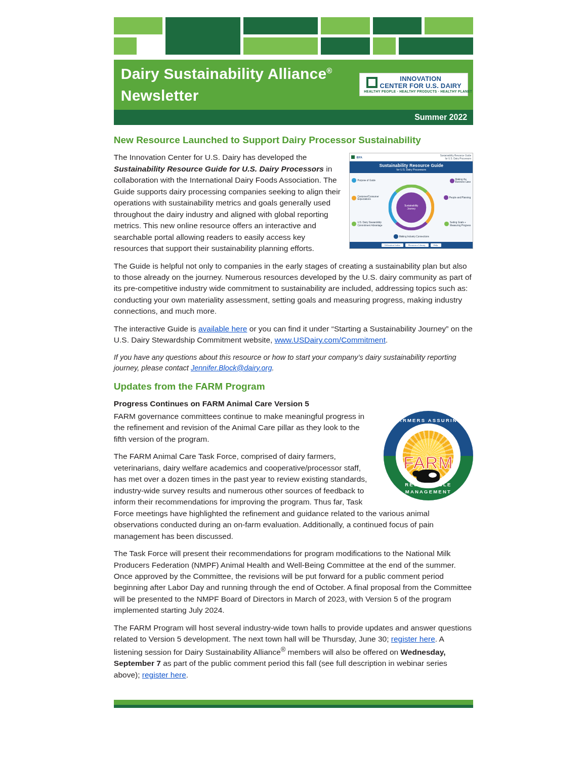Dairy Sustainability Alliance® Newsletter
INNOVATION
CENTER FOR U.S. DAIRY
HEALTHY PEOPLE · HEALTHY PRODUCTS · HEALTHY PLANET
Summer 2022
New Resource Launched to Support Dairy Processor Sustainability
IDFA
Sustainability Resource Guide
for U.S. Dairy Processors
Sustainability Resource Guide for U.S. Dairy Processors
Sustainability
Journey
Purpose of Guide
Making the
Business Case
People and Planning
Setting Goals +
Measuring Progress
U.S. Dairy Stewardship
Commitment Advantage
Customer/Consumer
Expectations
Making Industry Connections
Utilization Index Resource Library Help
The Innovation Center for U.S. Dairy has developed the Sustainability Resource Guide for U.S. Dairy Processors in collaboration with the International Dairy Foods Association. The Guide supports dairy processing companies seeking to align their operations with sustainability metrics and goals generally used throughout the dairy industry and aligned with global reporting metrics. This new online resource offers an interactive and searchable portal allowing readers to easily access key resources that support their sustainability planning efforts.
The Guide is helpful not only to companies in the early stages of creating a sustainability plan but also to those already on the journey. Numerous resources developed by the U.S. dairy community as part of its pre-competitive industry wide commitment to sustainability are included, addressing topics such as: conducting your own materiality assessment, setting goals and measuring progress, making industry connections, and much more.
The interactive Guide is available here or you can find it under “Starting a Sustainability Journey” on the U.S. Dairy Stewardship Commitment website, www.USDairy.com/Commitment.
If you have any questions about this resource or how to start your company’s dairy sustainability reporting journey, please contact Jennifer.Block@dairy.org.
Updates from the FARM Program
Progress Continues on FARM Animal Care Version 5
FARMERS ASSURING
FARM
TM
RESPONSIBLE MANAGEMENT
FARM governance committees continue to make meaningful progress in the refinement and revision of the Animal Care pillar as they look to the fifth version of the program.
The FARM Animal Care Task Force, comprised of dairy farmers, veterinarians, dairy welfare academics and cooperative/processor staff, has met over a dozen times in the past year to review existing standards, industry-wide survey results and numerous other sources of feedback to inform their recommendations for improving the program. Thus far, Task Force meetings have highlighted the refinement and guidance related to the various animal observations conducted during an on-farm evaluation. Additionally, a continued focus of pain management has been discussed.
The Task Force will present their recommendations for program modifications to the National Milk Producers Federation (NMPF) Animal Health and Well-Being Committee at the end of the summer. Once approved by the Committee, the revisions will be put forward for a public comment period beginning after Labor Day and running through the end of October. A final proposal from the Committee will be presented to the NMPF Board of Directors in March of 2023, with Version 5 of the program implemented starting July 2024.
The FARM Program will host several industry-wide town halls to provide updates and answer questions related to Version 5 development. The next town hall will be Thursday, June 30; register here. A listening session for Dairy Sustainability Alliance® members will also be offered on Wednesday, September 7 as part of the public comment period this fall (see full description in webinar series above); register here.